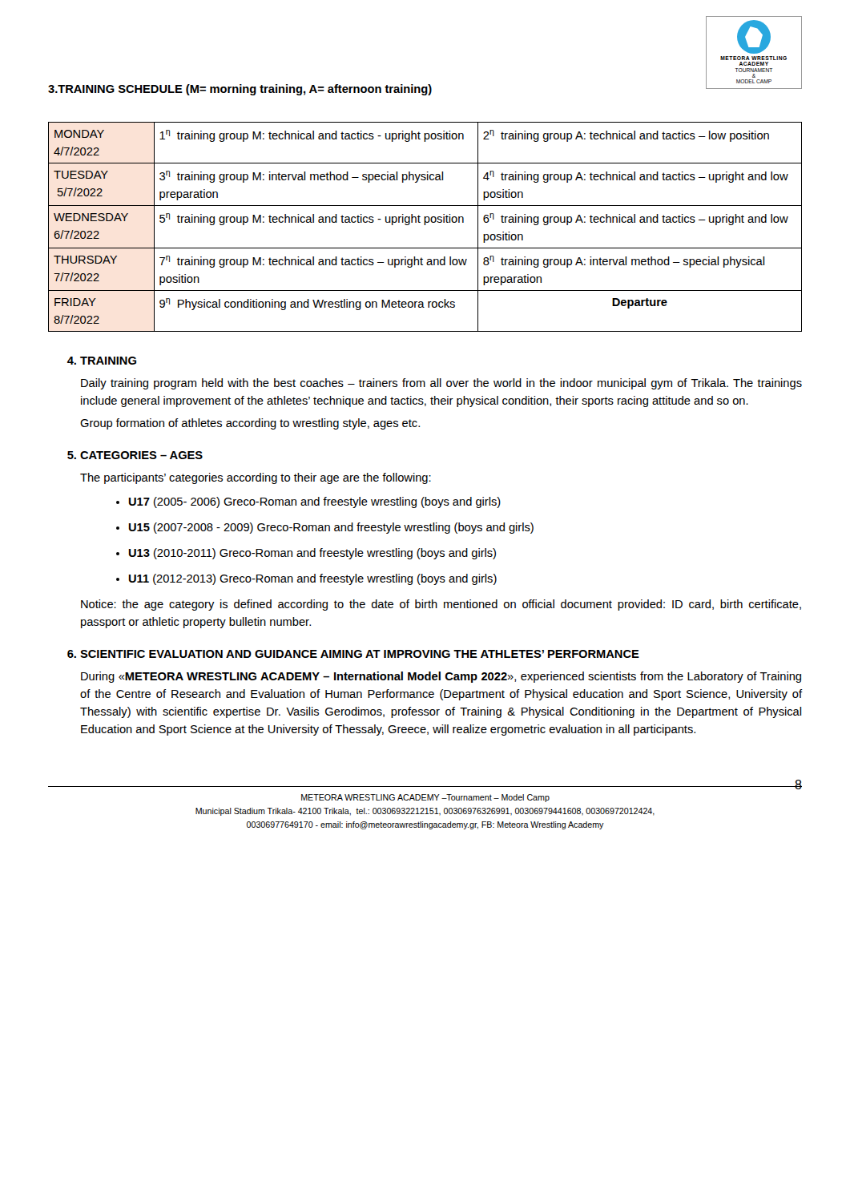METEORA WRESTLING ACADEMY
TOURNAMENT
&
MODEL CAMP
3.TRAINING SCHEDULE (M= morning training, A= afternoon training)
| MONDAY 4/7/2022 | 1 η training group M: technical and tactics - upright position | 2 η training group A: technical and tactics – low position |
| TUESDAY 5/7/2022 | 3 η training group M: interval method – special physical preparation | 4 η training group A: technical and tactics – upright and low position |
| WEDNESDAY 6/7/2022 | 5 η training group M: technical and tactics - upright position | 6 η training group A: technical and tactics – upright and low position |
| THURSDAY 7/7/2022 | 7 η training group M: technical and tactics – upright and low position | 8 η training group A: interval method – special physical preparation |
| FRIDAY 8/7/2022 | 9 η Physical conditioning and Wrestling on Meteora rocks | Departure |
TRAINING
Daily training program held with the best coaches – trainers from all over the world in the indoor municipal gym of Trikala. The trainings include general improvement of the athletes’ technique and tactics, their physical condition, their sports racing attitude and so on.
Group formation of athletes according to wrestling style, ages etc.
CATEGORIES – AGES
The participants’ categories according to their age are the following:
U17 (2005- 2006) Greco-Roman and freestyle wrestling (boys and girls)
U15 (2007-2008 - 2009) Greco-Roman and freestyle wrestling (boys and girls)
U13 (2010-2011) Greco-Roman and freestyle wrestling (boys and girls)
U11 (2012-2013) Greco-Roman and freestyle wrestling (boys and girls)
Notice: the age category is defined according to the date of birth mentioned on official document provided: ID card, birth certificate, passport or athletic property bulletin number.
SCIENTIFIC EVALUATION AND GUIDANCE AIMING AT IMPROVING THE ATHLETES’ PERFORMANCE
During «METEORA WRESTLING ACADEMY – International Model Camp 2022», experienced scientists from the Laboratory of Training of the Centre of Research and Evaluation of Human Performance (Department of Physical education and Sport Science, University of Thessaly) with scientific expertise Dr. Vasilis Gerodimos, professor of Training & Physical Conditioning in the Department of Physical Education and Sport Science at the University of Thessaly, Greece, will realize ergometric evaluation in all participants.
8
METEORA WRESTLING ACADEMY –Tournament – Model Camp
Municipal Stadium Trikala- 42100 Trikala, tel.: 00306932212151, 00306976326991, 00306979441608, 00306972012424,
00306977649170 - email: info@meteorawrestlingacademy.gr, FB: Meteora Wrestling Academy